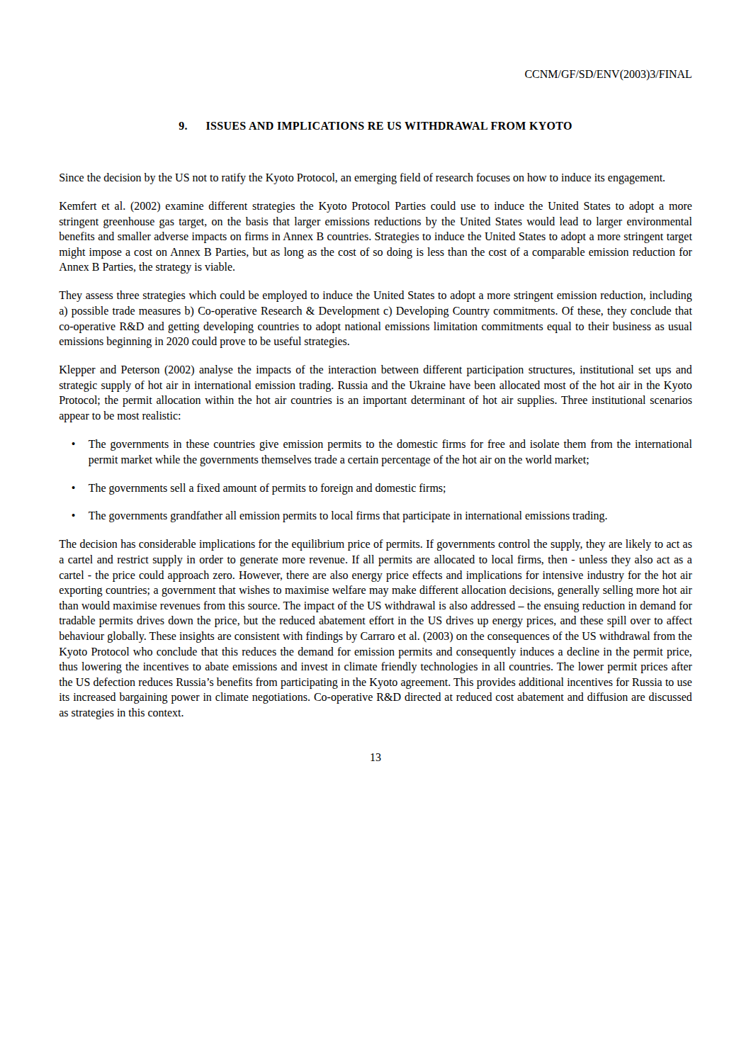CCNM/GF/SD/ENV(2003)3/FINAL
9. ISSUES AND IMPLICATIONS RE US WITHDRAWAL FROM KYOTO
Since the decision by the US not to ratify the Kyoto Protocol, an emerging field of research focuses on how to induce its engagement.
Kemfert et al. (2002) examine different strategies the Kyoto Protocol Parties could use to induce the United States to adopt a more stringent greenhouse gas target, on the basis that larger emissions reductions by the United States would lead to larger environmental benefits and smaller adverse impacts on firms in Annex B countries. Strategies to induce the United States to adopt a more stringent target might impose a cost on Annex B Parties, but as long as the cost of so doing is less than the cost of a comparable emission reduction for Annex B Parties, the strategy is viable.
They assess three strategies which could be employed to induce the United States to adopt a more stringent emission reduction, including a) possible trade measures b) Co-operative Research & Development c) Developing Country commitments. Of these, they conclude that co-operative R&D and getting developing countries to adopt national emissions limitation commitments equal to their business as usual emissions beginning in 2020 could prove to be useful strategies.
Klepper and Peterson (2002) analyse the impacts of the interaction between different participation structures, institutional set ups and strategic supply of hot air in international emission trading. Russia and the Ukraine have been allocated most of the hot air in the Kyoto Protocol; the permit allocation within the hot air countries is an important determinant of hot air supplies. Three institutional scenarios appear to be most realistic:
The governments in these countries give emission permits to the domestic firms for free and isolate them from the international permit market while the governments themselves trade a certain percentage of the hot air on the world market;
The governments sell a fixed amount of permits to foreign and domestic firms;
The governments grandfather all emission permits to local firms that participate in international emissions trading.
The decision has considerable implications for the equilibrium price of permits. If governments control the supply, they are likely to act as a cartel and restrict supply in order to generate more revenue. If all permits are allocated to local firms, then - unless they also act as a cartel - the price could approach zero. However, there are also energy price effects and implications for intensive industry for the hot air exporting countries; a government that wishes to maximise welfare may make different allocation decisions, generally selling more hot air than would maximise revenues from this source. The impact of the US withdrawal is also addressed – the ensuing reduction in demand for tradable permits drives down the price, but the reduced abatement effort in the US drives up energy prices, and these spill over to affect behaviour globally. These insights are consistent with findings by Carraro et al. (2003) on the consequences of the US withdrawal from the Kyoto Protocol who conclude that this reduces the demand for emission permits and consequently induces a decline in the permit price, thus lowering the incentives to abate emissions and invest in climate friendly technologies in all countries. The lower permit prices after the US defection reduces Russia’s benefits from participating in the Kyoto agreement. This provides additional incentives for Russia to use its increased bargaining power in climate negotiations. Co-operative R&D directed at reduced cost abatement and diffusion are discussed as strategies in this context.
13